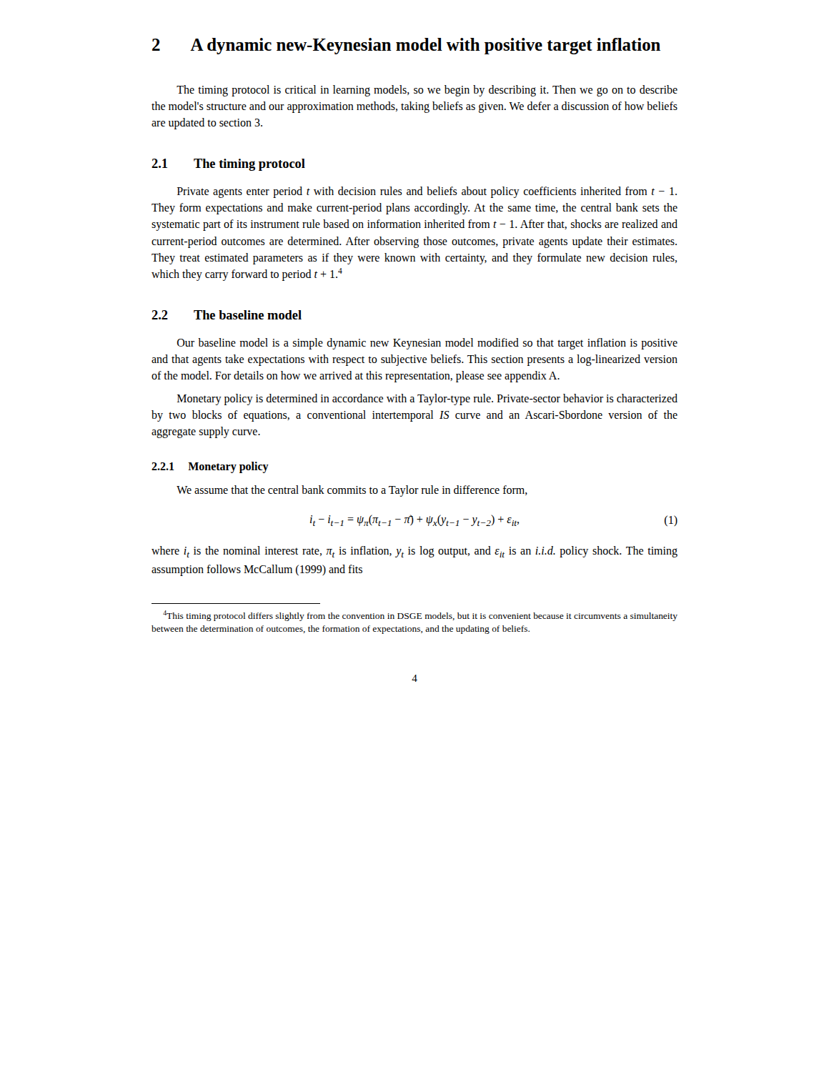2 A dynamic new-Keynesian model with positive target inflation
The timing protocol is critical in learning models, so we begin by describing it. Then we go on to describe the model's structure and our approximation methods, taking beliefs as given. We defer a discussion of how beliefs are updated to section 3.
2.1 The timing protocol
Private agents enter period t with decision rules and beliefs about policy coefficients inherited from t − 1. They form expectations and make current-period plans accordingly. At the same time, the central bank sets the systematic part of its instrument rule based on information inherited from t − 1. After that, shocks are realized and current-period outcomes are determined. After observing those outcomes, private agents update their estimates. They treat estimated parameters as if they were known with certainty, and they formulate new decision rules, which they carry forward to period t + 1.4
2.2 The baseline model
Our baseline model is a simple dynamic new Keynesian model modified so that target inflation is positive and that agents take expectations with respect to subjective beliefs. This section presents a log-linearized version of the model. For details on how we arrived at this representation, please see appendix A.
Monetary policy is determined in accordance with a Taylor-type rule. Private-sector behavior is characterized by two blocks of equations, a conventional intertemporal IS curve and an Ascari-Sbordone version of the aggregate supply curve.
2.2.1 Monetary policy
We assume that the central bank commits to a Taylor rule in difference form,
it − it−1 = ψπ(πt−1 − π̄) + ψx(yt−1 − yt−2) + εit, (1)
where it is the nominal interest rate, πt is inflation, yt is log output, and εit is an i.i.d. policy shock. The timing assumption follows McCallum (1999) and fits
4This timing protocol differs slightly from the convention in DSGE models, but it is convenient because it circumvents a simultaneity between the determination of outcomes, the formation of expectations, and the updating of beliefs.
4